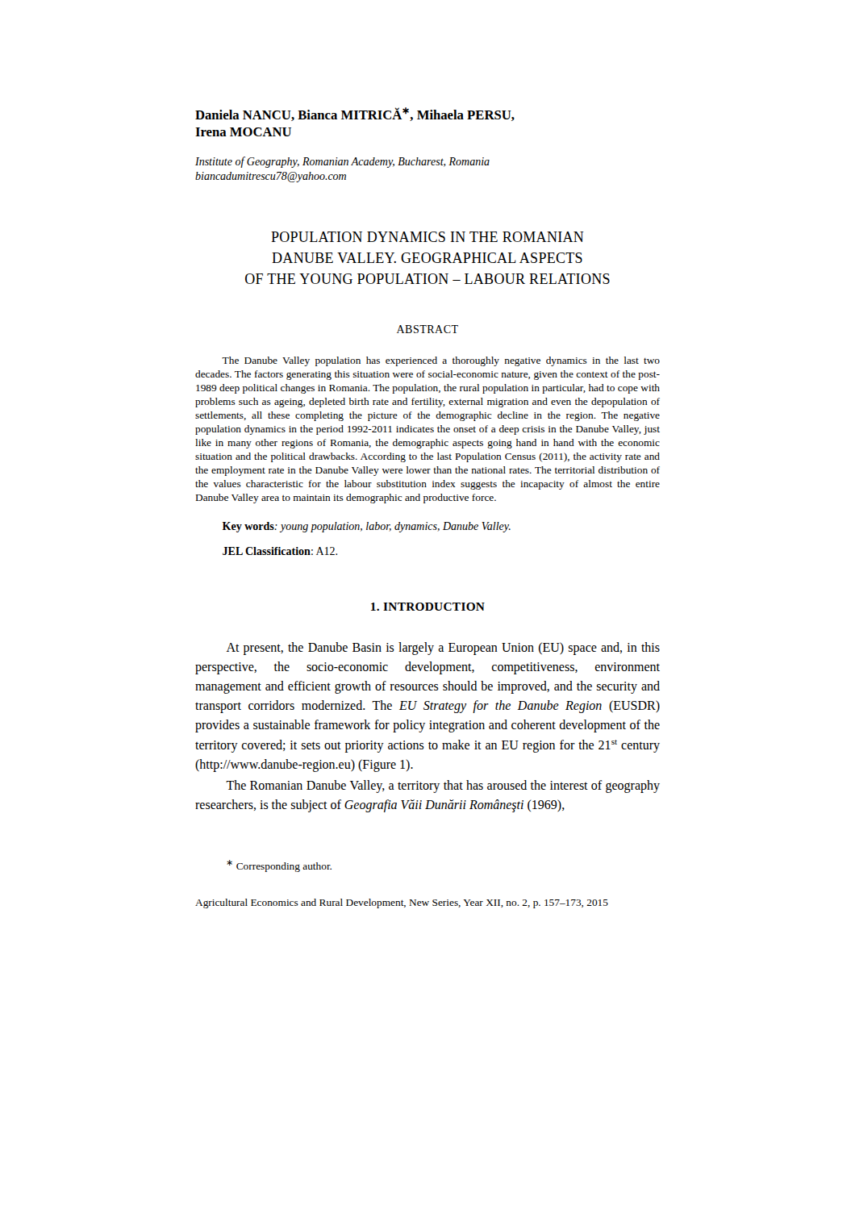Daniela NANCU, Bianca MITRICĂ∗, Mihaela PERSU,
Irena MOCANU
Institute of Geography, Romanian Academy, Bucharest, Romania
biancadumitrescu78@yahoo.com
POPULATION DYNAMICS IN THE ROMANIAN
DANUBE VALLEY. GEOGRAPHICAL ASPECTS
OF THE YOUNG POPULATION – LABOUR RELATIONS
ABSTRACT
The Danube Valley population has experienced a thoroughly negative dynamics in the last two decades. The factors generating this situation were of social-economic nature, given the context of the post-1989 deep political changes in Romania. The population, the rural population in particular, had to cope with problems such as ageing, depleted birth rate and fertility, external migration and even the depopulation of settlements, all these completing the picture of the demographic decline in the region. The negative population dynamics in the period 1992-2011 indicates the onset of a deep crisis in the Danube Valley, just like in many other regions of Romania, the demographic aspects going hand in hand with the economic situation and the political drawbacks. According to the last Population Census (2011), the activity rate and the employment rate in the Danube Valley were lower than the national rates. The territorial distribution of the values characteristic for the labour substitution index suggests the incapacity of almost the entire Danube Valley area to maintain its demographic and productive force.
Key words: young population, labor, dynamics, Danube Valley.
JEL Classification: A12.
1. INTRODUCTION
At present, the Danube Basin is largely a European Union (EU) space and, in this perspective, the socio-economic development, competitiveness, environment management and efficient growth of resources should be improved, and the security and transport corridors modernized. The EU Strategy for the Danube Region (EUSDR) provides a sustainable framework for policy integration and coherent development of the territory covered; it sets out priority actions to make it an EU region for the 21st century (http://www.danube-region.eu) (Figure 1).
The Romanian Danube Valley, a territory that has aroused the interest of geography researchers, is the subject of Geografia Văii Dunării Româneşti (1969),
∗ Corresponding author.
Agricultural Economics and Rural Development, New Series, Year XII, no. 2, p. 157–173, 2015